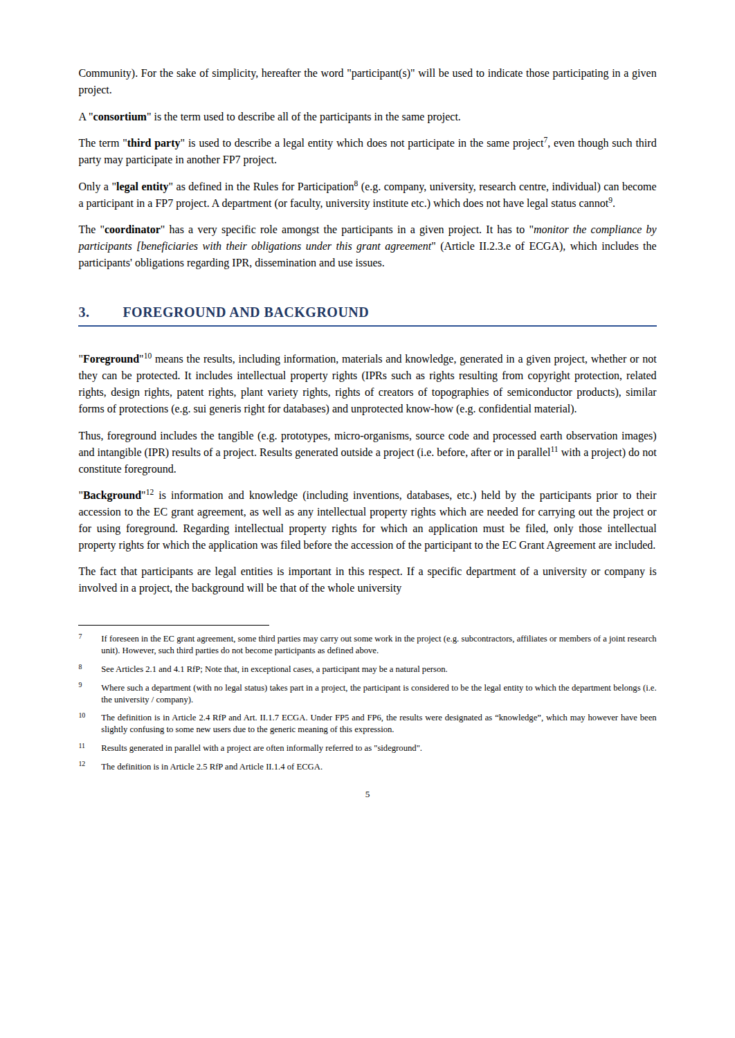Community). For the sake of simplicity, hereafter the word "participant(s)" will be used to indicate those participating in a given project.
A "consortium" is the term used to describe all of the participants in the same project.
The term "third party" is used to describe a legal entity which does not participate in the same project7, even though such third party may participate in another FP7 project.
Only a "legal entity" as defined in the Rules for Participation8 (e.g. company, university, research centre, individual) can become a participant in a FP7 project. A department (or faculty, university institute etc.) which does not have legal status cannot9.
The "coordinator" has a very specific role amongst the participants in a given project. It has to "monitor the compliance by participants [beneficiaries with their obligations under this grant agreement" (Article II.2.3.e of ECGA), which includes the participants' obligations regarding IPR, dissemination and use issues.
3. FOREGROUND AND BACKGROUND
"Foreground"10 means the results, including information, materials and knowledge, generated in a given project, whether or not they can be protected. It includes intellectual property rights (IPRs such as rights resulting from copyright protection, related rights, design rights, patent rights, plant variety rights, rights of creators of topographies of semiconductor products), similar forms of protections (e.g. sui generis right for databases) and unprotected know-how (e.g. confidential material).
Thus, foreground includes the tangible (e.g. prototypes, micro-organisms, source code and processed earth observation images) and intangible (IPR) results of a project. Results generated outside a project (i.e. before, after or in parallel11 with a project) do not constitute foreground.
"Background"12 is information and knowledge (including inventions, databases, etc.) held by the participants prior to their accession to the EC grant agreement, as well as any intellectual property rights which are needed for carrying out the project or for using foreground. Regarding intellectual property rights for which an application must be filed, only those intellectual property rights for which the application was filed before the accession of the participant to the EC Grant Agreement are included.
The fact that participants are legal entities is important in this respect. If a specific department of a university or company is involved in a project, the background will be that of the whole university
7 If foreseen in the EC grant agreement, some third parties may carry out some work in the project (e.g. subcontractors, affiliates or members of a joint research unit). However, such third parties do not become participants as defined above.
8 See Articles 2.1 and 4.1 RfP; Note that, in exceptional cases, a participant may be a natural person.
9 Where such a department (with no legal status) takes part in a project, the participant is considered to be the legal entity to which the department belongs (i.e. the university / company).
10 The definition is in Article 2.4 RfP and Art. II.1.7 ECGA. Under FP5 and FP6, the results were designated as “knowledge”, which may however have been slightly confusing to some new users due to the generic meaning of this expression.
11 Results generated in parallel with a project are often informally referred to as "sideground".
12 The definition is in Article 2.5 RfP and Article II.1.4 of ECGA.
5